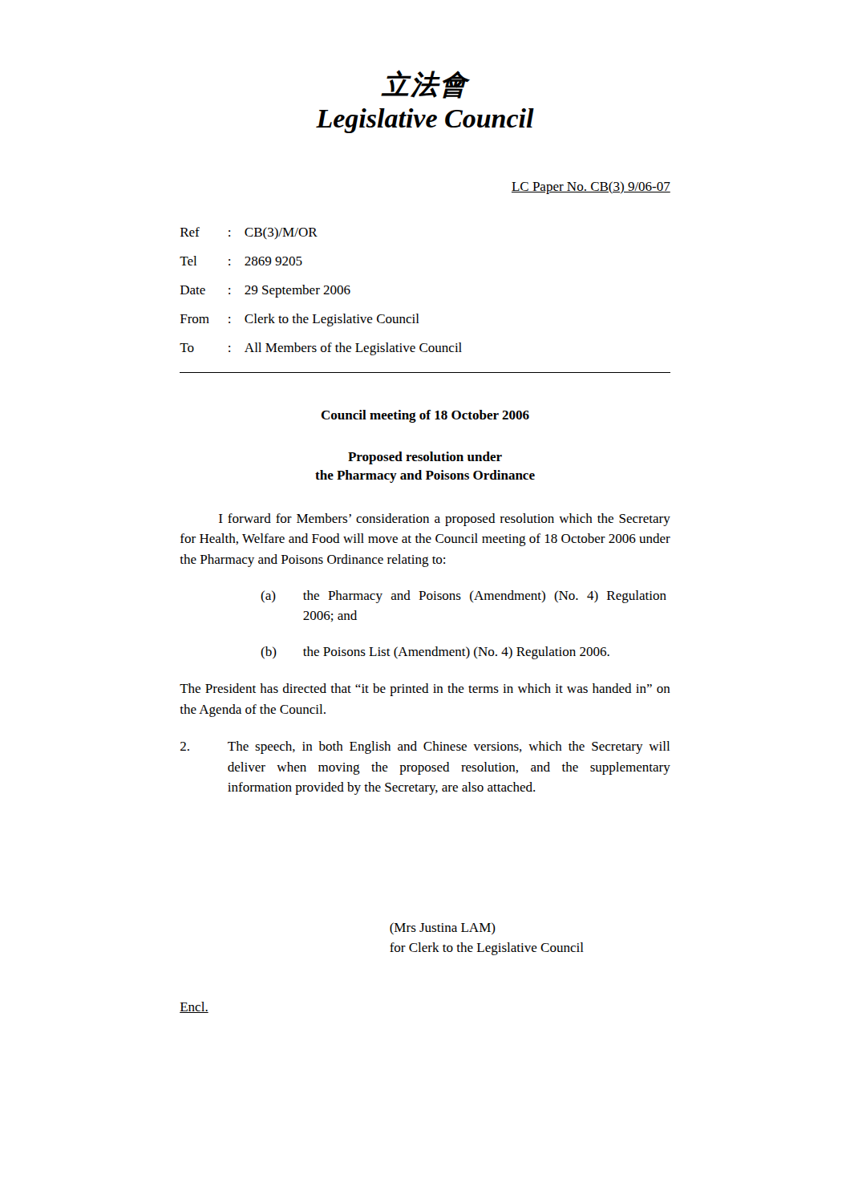立法會
Legislative Council
LC Paper No. CB(3) 9/06-07
| Ref | : | CB(3)/M/OR |
| Tel | : | 2869 9205 |
| Date | : | 29 September 2006 |
| From | : | Clerk to the Legislative Council |
| To | : | All Members of the Legislative Council |
Council meeting of 18 October 2006
Proposed resolution under
the Pharmacy and Poisons Ordinance
I forward for Members’ consideration a proposed resolution which the Secretary for Health, Welfare and Food will move at the Council meeting of 18 October 2006 under the Pharmacy and Poisons Ordinance relating to:
(a) the Pharmacy and Poisons (Amendment) (No. 4) Regulation 2006; and
(b) the Poisons List (Amendment) (No. 4) Regulation 2006.
The President has directed that “it be printed in the terms in which it was handed in” on the Agenda of the Council.
2. The speech, in both English and Chinese versions, which the Secretary will deliver when moving the proposed resolution, and the supplementary information provided by the Secretary, are also attached.
(Mrs Justina LAM)
for Clerk to the Legislative Council
Encl.